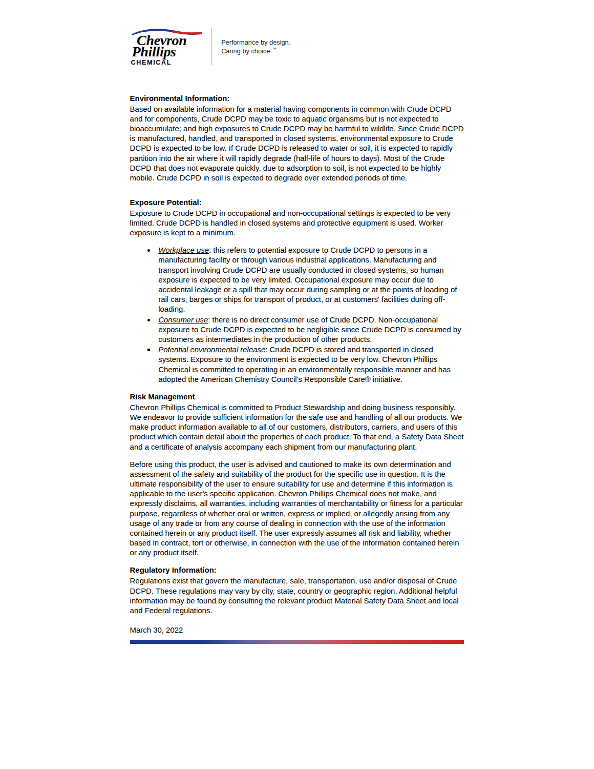Chevron Phillips CHEMICAL
Performance by design.
Caring by choice.™
Environmental Information:
Based on available information for a material having components in common with Crude DCPD and for components, Crude DCPD may be toxic to aquatic organisms but is not expected to bioaccumulate; and high exposures to Crude DCPD may be harmful to wildlife. Since Crude DCPD is manufactured, handled, and transported in closed systems, environmental exposure to Crude DCPD is expected to be low. If Crude DCPD is released to water or soil, it is expected to rapidly partition into the air where it will rapidly degrade (half-life of hours to days). Most of the Crude DCPD that does not evaporate quickly, due to adsorption to soil, is not expected to be highly mobile. Crude DCPD in soil is expected to degrade over extended periods of time.
Exposure Potential:
Exposure to Crude DCPD in occupational and non-occupational settings is expected to be very limited. Crude DCPD is handled in closed systems and protective equipment is used. Worker exposure is kept to a minimum.
Workplace use: this refers to potential exposure to Crude DCPD to persons in a manufacturing facility or through various industrial applications. Manufacturing and transport involving Crude DCPD are usually conducted in closed systems, so human exposure is expected to be very limited. Occupational exposure may occur due to accidental leakage or a spill that may occur during sampling or at the points of loading of rail cars, barges or ships for transport of product, or at customers' facilities during off-loading.
Consumer use: there is no direct consumer use of Crude DCPD. Non-occupational exposure to Crude DCPD is expected to be negligible since Crude DCPD is consumed by customers as intermediates in the production of other products.
Potential environmental release: Crude DCPD is stored and transported in closed systems. Exposure to the environment is expected to be very low. Chevron Phillips Chemical is committed to operating in an environmentally responsible manner and has adopted the American Chemistry Council's Responsible Care® initiative.
Risk Management
Chevron Phillips Chemical is committed to Product Stewardship and doing business responsibly. We endeavor to provide sufficient information for the safe use and handling of all our products. We make product information available to all of our customers, distributors, carriers, and users of this product which contain detail about the properties of each product. To that end, a Safety Data Sheet and a certificate of analysis accompany each shipment from our manufacturing plant.
Before using this product, the user is advised and cautioned to make its own determination and assessment of the safety and suitability of the product for the specific use in question. It is the ultimate responsibility of the user to ensure suitability for use and determine if this information is applicable to the user's specific application. Chevron Phillips Chemical does not make, and expressly disclaims, all warranties, including warranties of merchantability or fitness for a particular purpose, regardless of whether oral or written, express or implied, or allegedly arising from any usage of any trade or from any course of dealing in connection with the use of the information contained herein or any product itself. The user expressly assumes all risk and liability, whether based in contract, tort or otherwise, in connection with the use of the information contained herein or any product itself.
Regulatory Information:
Regulations exist that govern the manufacture, sale, transportation, use and/or disposal of Crude DCPD. These regulations may vary by city, state, country or geographic region. Additional helpful information may be found by consulting the relevant product Material Safety Data Sheet and local and Federal regulations.
March 30, 2022